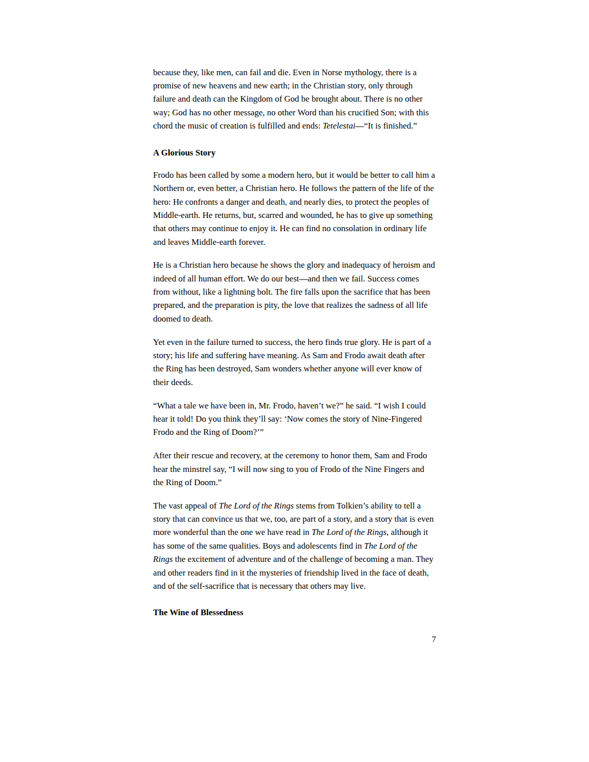because they, like men, can fail and die. Even in Norse mythology, there is a promise of new heavens and new earth; in the Christian story, only through failure and death can the Kingdom of God be brought about. There is no other way; God has no other message, no other Word than his crucified Son; with this chord the music of creation is fulfilled and ends: Tetelestai—“It is finished.”
A Glorious Story
Frodo has been called by some a modern hero, but it would be better to call him a Northern or, even better, a Christian hero. He follows the pattern of the life of the hero: He confronts a danger and death, and nearly dies, to protect the peoples of Middle-earth. He returns, but, scarred and wounded, he has to give up something that others may continue to enjoy it. He can find no consolation in ordinary life and leaves Middle-earth forever.
He is a Christian hero because he shows the glory and inadequacy of heroism and indeed of all human effort. We do our best—and then we fail. Success comes from without, like a lightning bolt. The fire falls upon the sacrifice that has been prepared, and the preparation is pity, the love that realizes the sadness of all life doomed to death.
Yet even in the failure turned to success, the hero finds true glory. He is part of a story; his life and suffering have meaning. As Sam and Frodo await death after the Ring has been destroyed, Sam wonders whether anyone will ever know of their deeds.
“What a tale we have been in, Mr. Frodo, haven’t we?” he said. “I wish I could hear it told! Do you think they’ll say: ‘Now comes the story of Nine-Fingered Frodo and the Ring of Doom?’”
After their rescue and recovery, at the ceremony to honor them, Sam and Frodo hear the minstrel say, “I will now sing to you of Frodo of the Nine Fingers and the Ring of Doom.”
The vast appeal of The Lord of the Rings stems from Tolkien’s ability to tell a story that can convince us that we, too, are part of a story, and a story that is even more wonderful than the one we have read in The Lord of the Rings, although it has some of the same qualities. Boys and adolescents find in The Lord of the Rings the excitement of adventure and of the challenge of becoming a man. They and other readers find in it the mysteries of friendship lived in the face of death, and of the self-sacrifice that is necessary that others may live.
The Wine of Blessedness
7